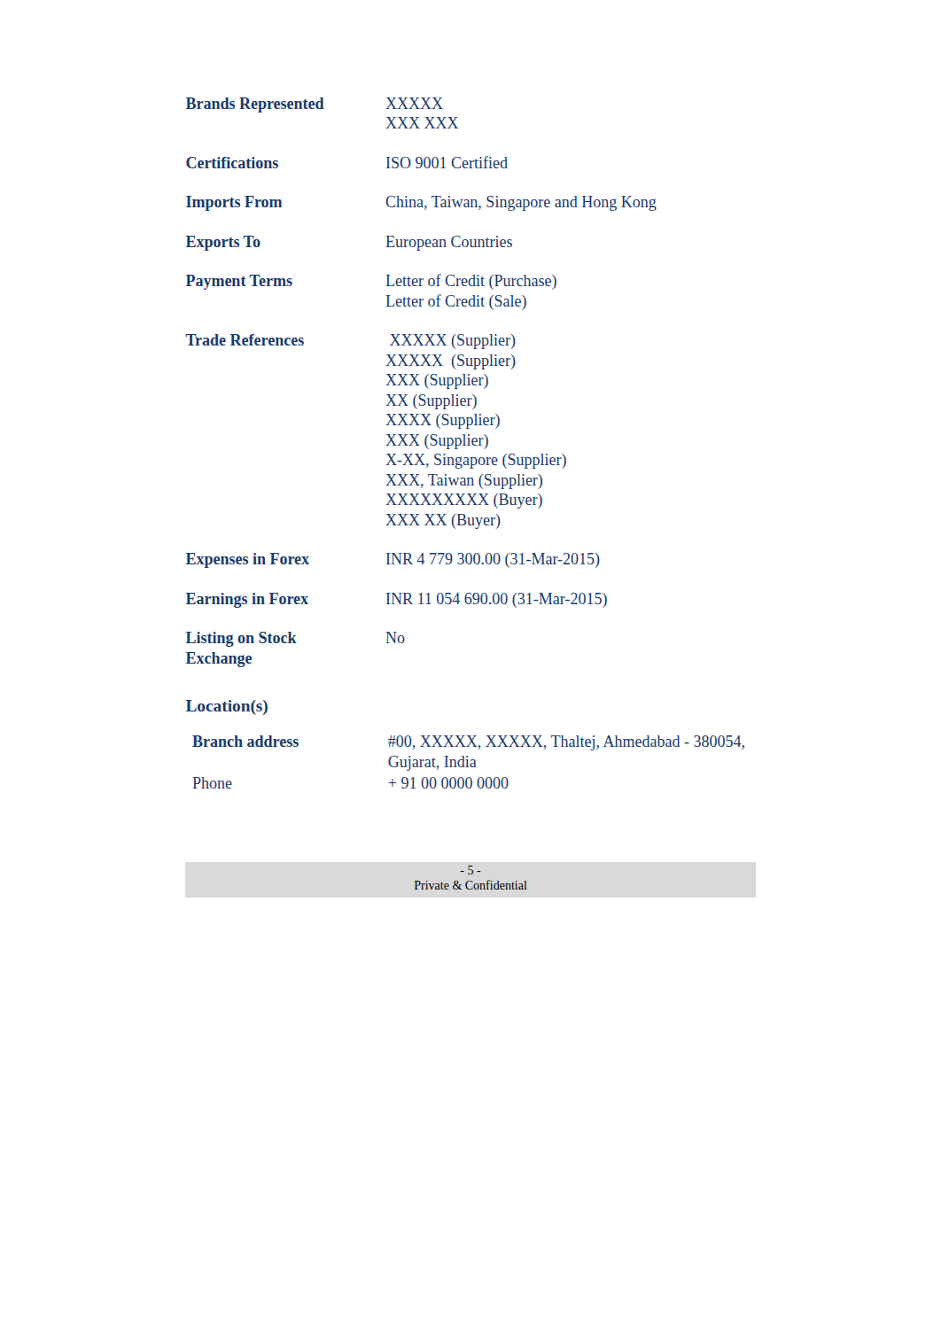| Brands Represented | XXXXX XXX XXX |
| Certifications | ISO 9001 Certified |
| Imports From | China, Taiwan, Singapore and Hong Kong |
| Exports To | European Countries |
| Payment Terms | Letter of Credit (Purchase) Letter of Credit (Sale) |
| Trade References | XXXXX (Supplier) XXXXX (Supplier) XXX (Supplier) XX (Supplier) XXXX (Supplier) XXX (Supplier) X-XX, Singapore (Supplier) XXX, Taiwan (Supplier) XXXXXXXXX (Buyer) XXX XX (Buyer) |
| Expenses in Forex | INR 4 779 300.00 (31-Mar-2015) |
| Earnings in Forex | INR 11 054 690.00 (31-Mar-2015) |
| Listing on Stock Exchange | No |
Location(s)
| Branch address | #00, XXXXX, XXXXX, Thaltej, Ahmedabad - 380054, Gujarat, India |
| Phone | + 91 00 0000 0000 |
- 5 - Private & Confidential